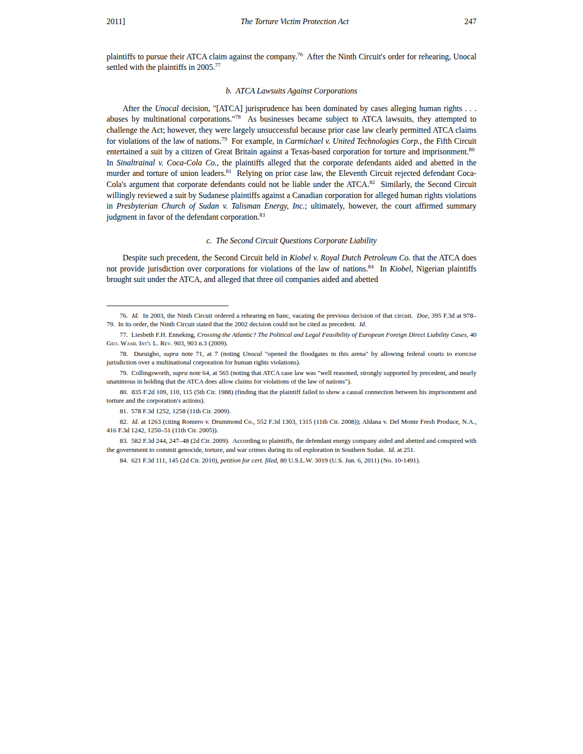2011] The Torture Victim Protection Act 247
plaintiffs to pursue their ATCA claim against the company.76 After the Ninth Circuit's order for rehearing, Unocal settled with the plaintiffs in 2005.77
b. ATCA Lawsuits Against Corporations
After the Unocal decision, "[ATCA] jurisprudence has been dominated by cases alleging human rights . . . abuses by multinational corporations."78 As businesses became subject to ATCA lawsuits, they attempted to challenge the Act; however, they were largely unsuccessful because prior case law clearly permitted ATCA claims for violations of the law of nations.79 For example, in Carmichael v. United Technologies Corp., the Fifth Circuit entertained a suit by a citizen of Great Britain against a Texas-based corporation for torture and imprisonment.80 In Sinaltrainal v. Coca-Cola Co., the plaintiffs alleged that the corporate defendants aided and abetted in the murder and torture of union leaders.81 Relying on prior case law, the Eleventh Circuit rejected defendant Coca-Cola's argument that corporate defendants could not be liable under the ATCA.82 Similarly, the Second Circuit willingly reviewed a suit by Sudanese plaintiffs against a Canadian corporation for alleged human rights violations in Presbyterian Church of Sudan v. Talisman Energy, Inc.; ultimately, however, the court affirmed summary judgment in favor of the defendant corporation.83
c. The Second Circuit Questions Corporate Liability
Despite such precedent, the Second Circuit held in Kiobel v. Royal Dutch Petroleum Co. that the ATCA does not provide jurisdiction over corporations for violations of the law of nations.84 In Kiobel, Nigerian plaintiffs brought suit under the ATCA, and alleged that three oil companies aided and abetted
76. Id. In 2003, the Ninth Circuit ordered a rehearing en banc, vacating the previous decision of that circuit. Doe, 395 F.3d at 978–79. In its order, the Ninth Circuit stated that the 2002 decision could not be cited as precedent. Id.
77. Liesbeth F.H. Enneking, Crossing the Atlantic? The Political and Legal Feasibility of European Foreign Direct Liability Cases, 40 Geo. Wash. Int'l L. Rev. 903, 903 n.3 (2009).
78. Duruigbo, supra note 71, at 7 (noting Unocal "opened the floodgates in this arena" by allowing federal courts to exercise jurisdiction over a multinational corporation for human rights violations).
79. Collingsworth, supra note 64, at 565 (noting that ATCA case law was "well reasoned, strongly supported by precedent, and nearly unanimous in holding that the ATCA does allow claims for violations of the law of nations").
80. 835 F.2d 109, 110, 115 (5th Cir. 1988) (finding that the plaintiff failed to show a causal connection between his imprisonment and torture and the corporation's actions).
81. 578 F.3d 1252, 1258 (11th Cir. 2009).
82. Id. at 1263 (citing Romero v. Drummond Co., 552 F.3d 1303, 1315 (11th Cir. 2008)); Aldana v. Del Monte Fresh Produce, N.A., 416 F.3d 1242, 1250–51 (11th Cir. 2005)).
83. 582 F.3d 244, 247–48 (2d Cir. 2009). According to plaintiffs, the defendant energy company aided and abetted and conspired with the government to commit genocide, torture, and war crimes during its oil exploration in Southern Sudan. Id. at 251.
84. 621 F.3d 111, 145 (2d Cir. 2010), petition for cert. filed, 80 U.S.L.W. 3019 (U.S. Jun. 6, 2011) (No. 10-1491).